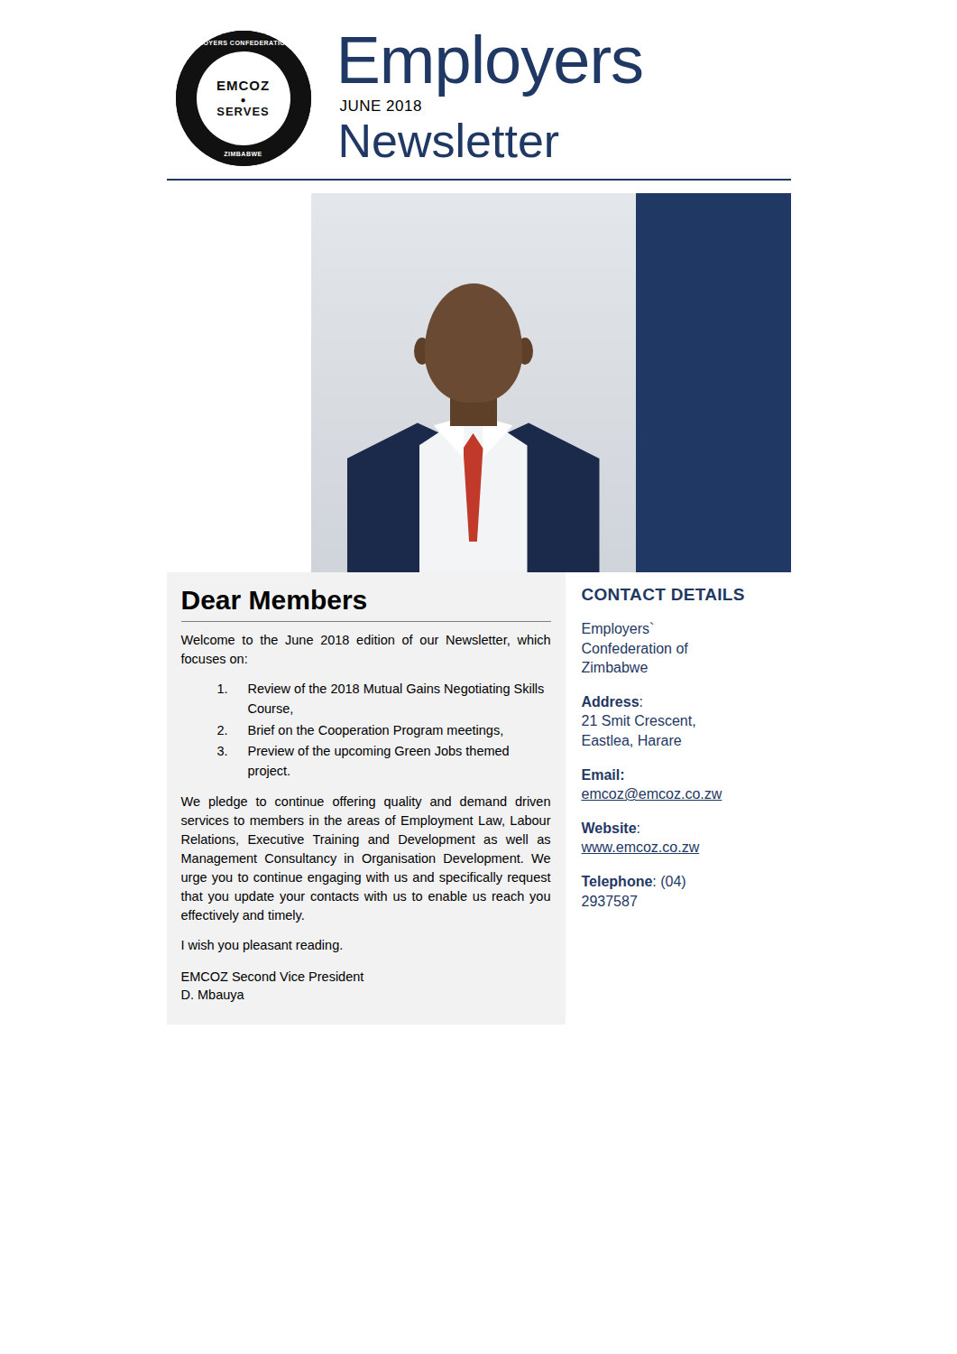EMPLOYERS CONFEDERATION OF
ZIMBABWE
EMCOZ ● SERVES
Employers
JUNE 2018
Newsletter
Dear Members
Welcome to the June 2018 edition of our Newsletter, which focuses on:
Review of the 2018 Mutual Gains Negotiating Skills Course,
Brief on the Cooperation Program meetings,
Preview of the upcoming Green Jobs themed project.
We pledge to continue offering quality and demand driven services to members in the areas of Employment Law, Labour Relations, Executive Training and Development as well as Management Consultancy in Organisation Development. We urge you to continue engaging with us and specifically request that you update your contacts with us to enable us reach you effectively and timely.
I wish you pleasant reading.
EMCOZ Second Vice President
D. Mbauya
CONTACT DETAILS
Employers`
Confederation of
Zimbabwe
Address:
21 Smit Crescent,
Eastlea, Harare
Email:
emcoz@emcoz.co.zw
Website:
www.emcoz.co.zw
Telephone: (04)
2937587